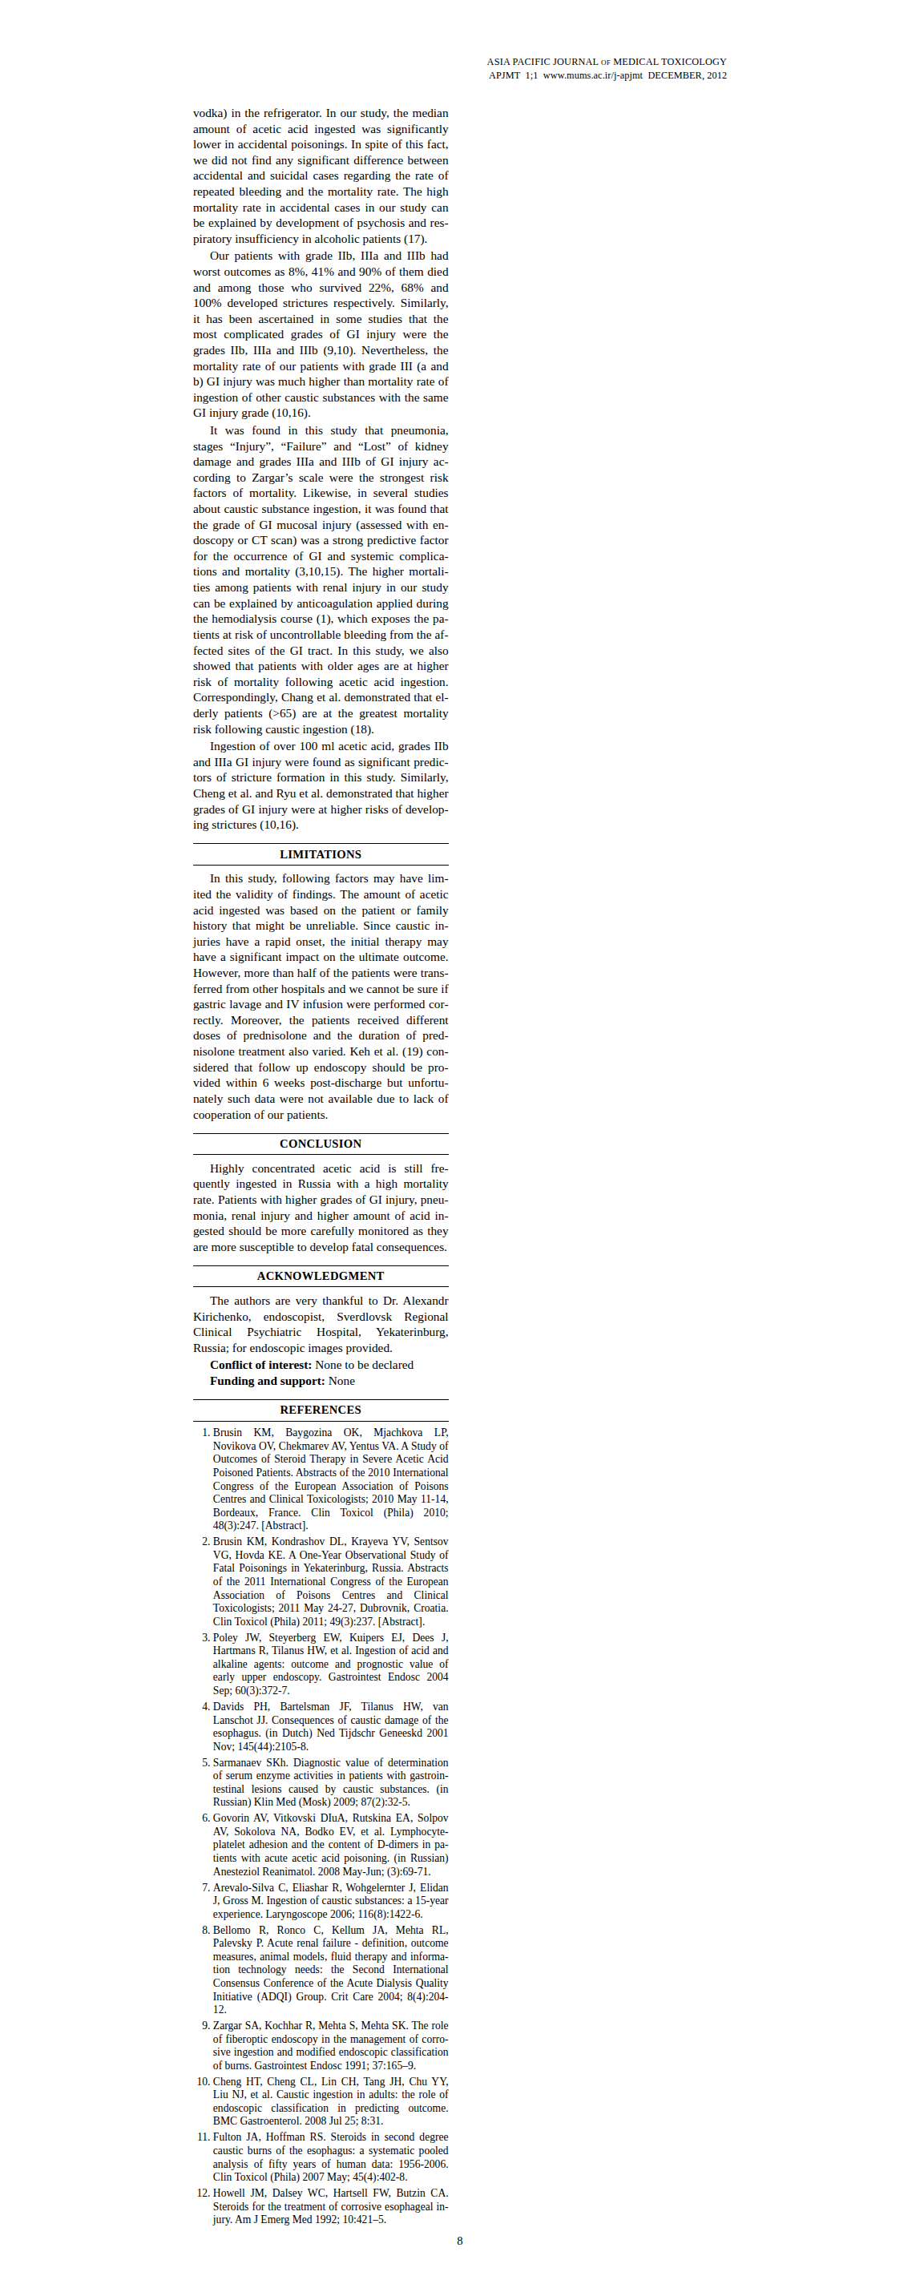ASIA PACIFIC JOURNAL of MEDICAL TOXICOLOGY
APJMT 1;1 www.mums.ac.ir/j-apjmt DECEMBER, 2012
vodka) in the refrigerator. In our study, the median amount of acetic acid ingested was significantly lower in accidental poisonings. In spite of this fact, we did not find any significant difference between accidental and suicidal cases regarding the rate of repeated bleeding and the mortality rate. The high mortality rate in accidental cases in our study can be explained by development of psychosis and respiratory insufficiency in alcoholic patients (17).
Our patients with grade IIb, IIIa and IIIb had worst outcomes as 8%, 41% and 90% of them died and among those who survived 22%, 68% and 100% developed strictures respectively. Similarly, it has been ascertained in some studies that the most complicated grades of GI injury were the grades IIb, IIIa and IIIb (9,10). Nevertheless, the mortality rate of our patients with grade III (a and b) GI injury was much higher than mortality rate of ingestion of other caustic substances with the same GI injury grade (10,16).
It was found in this study that pneumonia, stages “Injury”, “Failure” and “Lost” of kidney damage and grades IIIa and IIIb of GI injury according to Zargar’s scale were the strongest risk factors of mortality. Likewise, in several studies about caustic substance ingestion, it was found that the grade of GI mucosal injury (assessed with endoscopy or CT scan) was a strong predictive factor for the occurrence of GI and systemic complications and mortality (3,10,15). The higher mortalities among patients with renal injury in our study can be explained by anticoagulation applied during the hemodialysis course (1), which exposes the patients at risk of uncontrollable bleeding from the affected sites of the GI tract. In this study, we also showed that patients with older ages are at higher risk of mortality following acetic acid ingestion. Correspondingly, Chang et al. demonstrated that elderly patients (>65) are at the greatest mortality risk following caustic ingestion (18).
Ingestion of over 100 ml acetic acid, grades IIb and IIIa GI injury were found as significant predictors of stricture formation in this study. Similarly, Cheng et al. and Ryu et al. demonstrated that higher grades of GI injury were at higher risks of developing strictures (10,16).
Limitations
In this study, following factors may have limited the validity of findings. The amount of acetic acid ingested was based on the patient or family history that might be unreliable. Since caustic injuries have a rapid onset, the initial therapy may have a significant impact on the ultimate outcome. However, more than half of the patients were transferred from other hospitals and we cannot be sure if gastric lavage and IV infusion were performed correctly. Moreover, the patients received different doses of prednisolone and the duration of prednisolone treatment also varied. Keh et al. (19) considered that follow up endoscopy should be provided within 6 weeks post-discharge but unfortunately such data were not available due to lack of cooperation of our patients.
Conclusion
Highly concentrated acetic acid is still frequently ingested in Russia with a high mortality rate. Patients with higher grades of GI injury, pneumonia, renal injury and higher amount of acid ingested should be more carefully monitored as they are more susceptible to develop fatal consequences.
Acknowledgment
The authors are very thankful to Dr. Alexandr Kirichenko, endoscopist, Sverdlovsk Regional Clinical Psychiatric Hospital, Yekaterinburg, Russia; for endoscopic images provided.
Conflict of interest: None to be declared
Funding and support: None
References
Brusin KM, Baygozina OK, Mjachkova LP, Novikova OV, Chekmarev AV, Yentus VA. A Study of Outcomes of Steroid Therapy in Severe Acetic Acid Poisoned Patients. Abstracts of the 2010 International Congress of the European Association of Poisons Centres and Clinical Toxicologists; 2010 May 11-14, Bordeaux, France. Clin Toxicol (Phila) 2010; 48(3):247. [Abstract].
Brusin KM, Kondrashov DL, Krayeva YV, Sentsov VG, Hovda KE. A One-Year Observational Study of Fatal Poisonings in Yekaterinburg, Russia. Abstracts of the 2011 International Congress of the European Association of Poisons Centres and Clinical Toxicologists; 2011 May 24-27, Dubrovnik, Croatia. Clin Toxicol (Phila) 2011; 49(3):237. [Abstract].
Poley JW, Steyerberg EW, Kuipers EJ, Dees J, Hartmans R, Tilanus HW, et al. Ingestion of acid and alkaline agents: outcome and prognostic value of early upper endoscopy. Gastrointest Endosc 2004 Sep; 60(3):372-7.
Davids PH, Bartelsman JF, Tilanus HW, van Lanschot JJ. Consequences of caustic damage of the esophagus. (in Dutch) Ned Tijdschr Geneeskd 2001 Nov; 145(44):2105-8.
Sarmanaev SKh. Diagnostic value of determination of serum enzyme activities in patients with gastrointestinal lesions caused by caustic substances. (in Russian) Klin Med (Mosk) 2009; 87(2):32-5.
Govorin AV, Vitkovski DIuA, Rutskina EA, Solpov AV, Sokolova NA, Bodko EV, et al. Lymphocyte-platelet adhesion and the content of D-dimers in patients with acute acetic acid poisoning. (in Russian) Anesteziol Reanimatol. 2008 May-Jun; (3):69-71.
Arevalo-Silva C, Eliashar R, Wohgelernter J, Elidan J, Gross M. Ingestion of caustic substances: a 15-year experience. Laryngoscope 2006; 116(8):1422-6.
Bellomo R, Ronco C, Kellum JA, Mehta RL, Palevsky P. Acute renal failure - definition, outcome measures, animal models, fluid therapy and information technology needs: the Second International Consensus Conference of the Acute Dialysis Quality Initiative (ADQI) Group. Crit Care 2004; 8(4):204-12.
Zargar SA, Kochhar R, Mehta S, Mehta SK. The role of fiberoptic endoscopy in the management of corrosive ingestion and modified endoscopic classification of burns. Gastrointest Endosc 1991; 37:165–9.
Cheng HT, Cheng CL, Lin CH, Tang JH, Chu YY, Liu NJ, et al. Caustic ingestion in adults: the role of endoscopic classification in predicting outcome. BMC Gastroenterol. 2008 Jul 25; 8:31.
Fulton JA, Hoffman RS. Steroids in second degree caustic burns of the esophagus: a systematic pooled analysis of fifty years of human data: 1956-2006. Clin Toxicol (Phila) 2007 May; 45(4):402-8.
Howell JM, Dalsey WC, Hartsell FW, Butzin CA. Steroids for the treatment of corrosive esophageal injury. Am J Emerg Med 1992; 10:421–5.
8